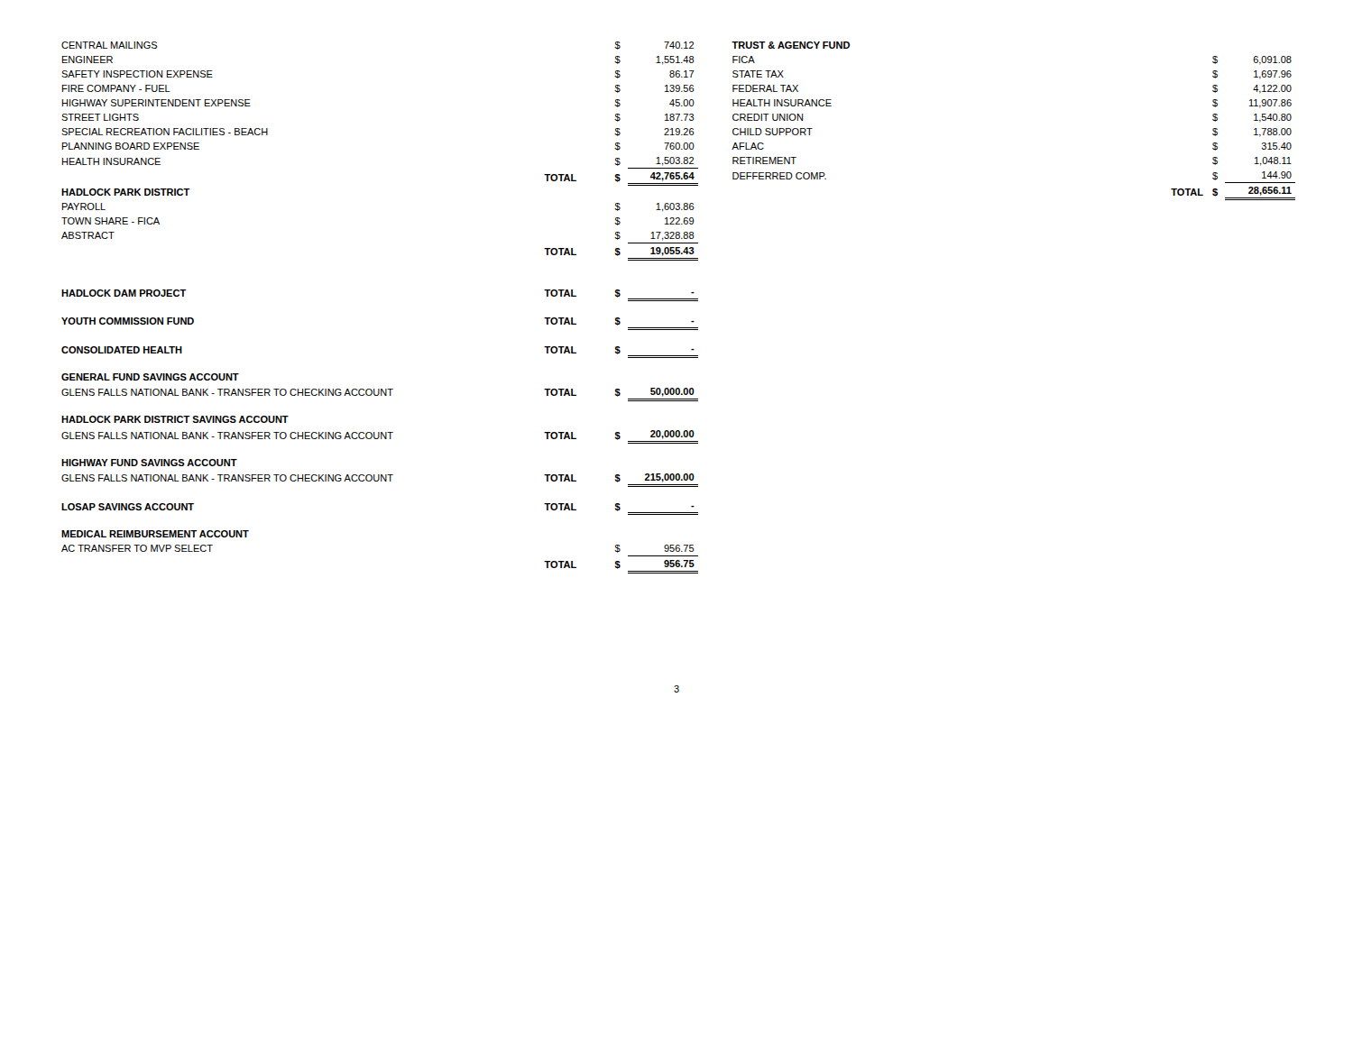| / CENTRAL MAILINGS / / $ / 740.12 / / ENGINEER / / $ / 1,551.48 / / SAFETY INSPECTION EXPENSE / / $ / 86.17 / / FIRE COMPANY - FUEL / / $ / 139.56 / / HIGHWAY SUPERINTENDENT EXPENSE / / $ / 45.00 / / STREET LIGHTS / / $ / 187.73 / / SPECIAL RECREATION FACILITIES - BEACH / / $ / 219.26 / / PLANNING BOARD EXPENSE / / $ / 760.00 / / HEALTH INSURANCE / / $ / 1,503.82 / / / TOTAL / $ / 42,765.64 / / HADLOCK PARK DISTRICT / / / / / PAYROLL / / $ / 1,603.86 / / TOWN SHARE - FICA / / $ / 122.69 / / ABSTRACT / / $ / 17,328.88 / / / TOTAL / $ / 19,055.43 / / HADLOCK DAM PROJECT / TOTAL / $ / - / / YOUTH COMMISSION FUND / TOTAL / $ / - / / CONSOLIDATED HEALTH / TOTAL / $ / - / / GENERAL FUND SAVINGS ACCOUNT / / / / / GLENS FALLS NATIONAL BANK - TRANSFER TO CHECKING ACCOUNT / TOTAL / $ / 50,000.00 / / HADLOCK PARK DISTRICT SAVINGS ACCOUNT / / / / / GLENS FALLS NATIONAL BANK - TRANSFER TO CHECKING ACCOUNT / TOTAL / $ / 20,000.00 / / HIGHWAY FUND SAVINGS ACCOUNT / / / / / GLENS FALLS NATIONAL BANK - TRANSFER TO CHECKING ACCOUNT / TOTAL / $ / 215,000.00 / / LOSAP SAVINGS ACCOUNT / TOTAL / $ / - / / MEDICAL REIMBURSEMENT ACCOUNT / / / / / AC TRANSFER TO MVP SELECT / / $ / 956.75 / / / TOTAL / $ / 956.75 / | / TRUST & AGENCY FUND / / / / FICA / $ / 6,091.08 / / STATE TAX / $ / 1,697.96 / / FEDERAL TAX / $ / 4,122.00 / / HEALTH INSURANCE / $ / 11,907.86 / / CREDIT UNION / $ / 1,540.80 / / CHILD SUPPORT / $ / 1,788.00 / / AFLAC / $ / 315.40 / / RETIREMENT / $ / 1,048.11 / / DEFFERRED COMP. / $ / 144.90 / / TOTAL / $ / 28,656.11 / |
3